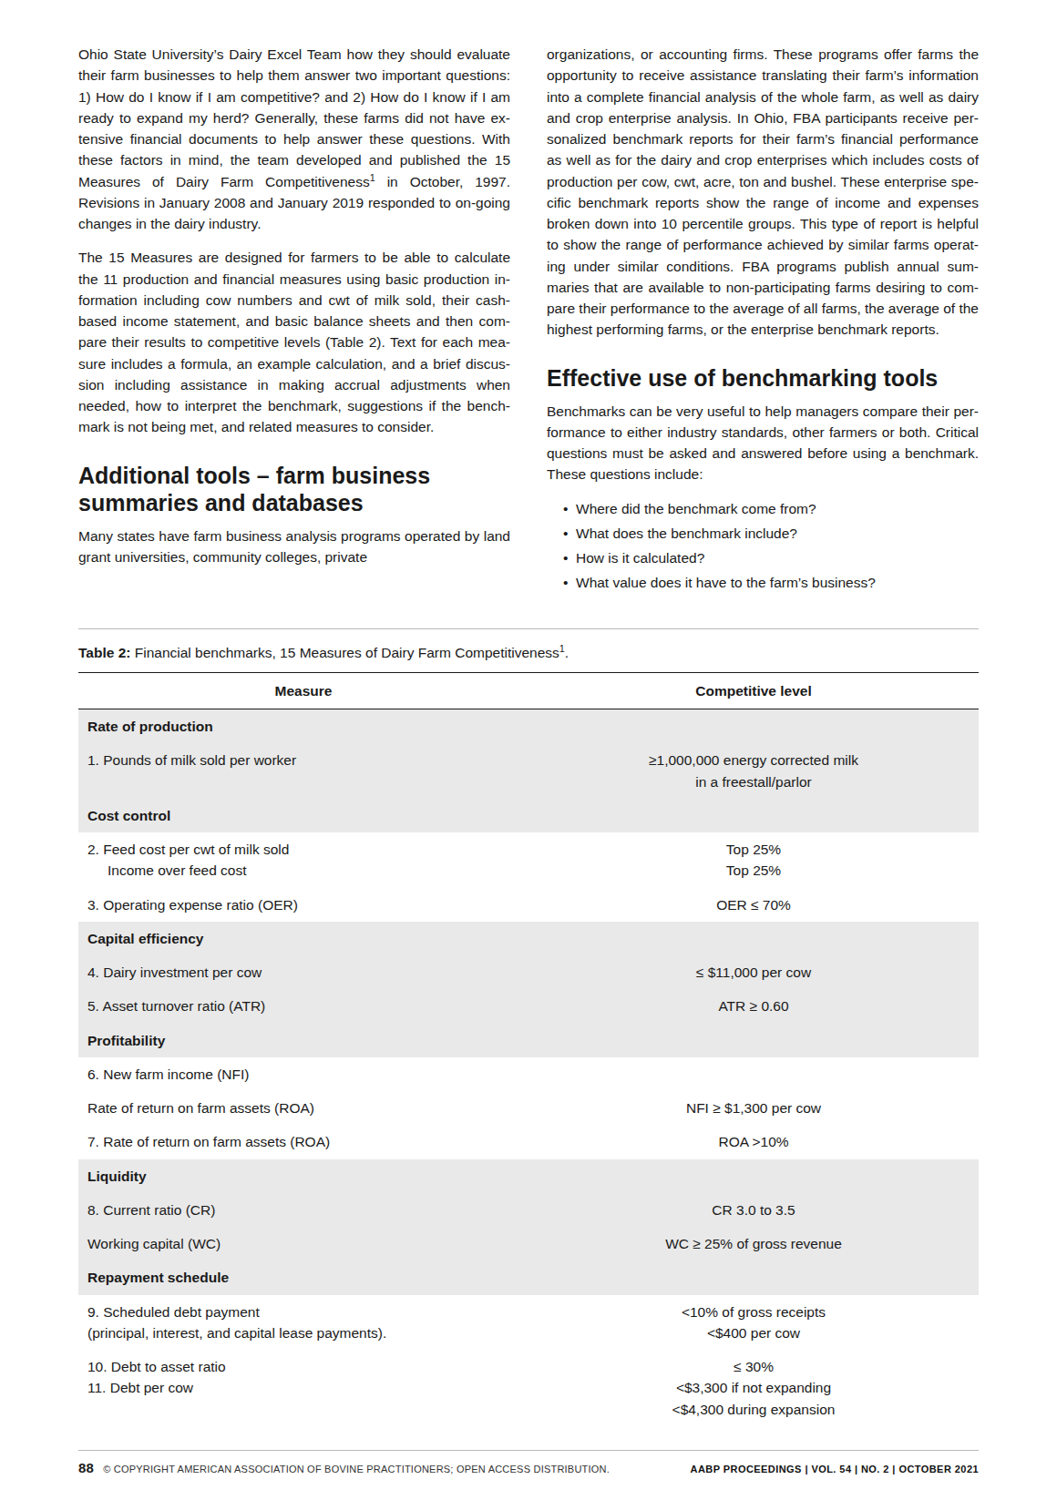Ohio State University’s Dairy Excel Team how they should evaluate their farm businesses to help them answer two important questions: 1) How do I know if I am competitive? and 2) How do I know if I am ready to expand my herd? Generally, these farms did not have extensive financial documents to help answer these questions. With these factors in mind, the team developed and published the 15 Measures of Dairy Farm Competitiveness1 in October, 1997. Revisions in January 2008 and January 2019 responded to on-going changes in the dairy industry.
The 15 Measures are designed for farmers to be able to calculate the 11 production and financial measures using basic production information including cow numbers and cwt of milk sold, their cash-based income statement, and basic balance sheets and then compare their results to competitive levels (Table 2). Text for each measure includes a formula, an example calculation, and a brief discussion including assistance in making accrual adjustments when needed, how to interpret the benchmark, suggestions if the benchmark is not being met, and related measures to consider.
Additional tools – farm business summaries and databases
Many states have farm business analysis programs operated by land grant universities, community colleges, private
organizations, or accounting firms. These programs offer farms the opportunity to receive assistance translating their farm’s information into a complete financial analysis of the whole farm, as well as dairy and crop enterprise analysis. In Ohio, FBA participants receive personalized benchmark reports for their farm’s financial performance as well as for the dairy and crop enterprises which includes costs of production per cow, cwt, acre, ton and bushel. These enterprise specific benchmark reports show the range of income and expenses broken down into 10 percentile groups. This type of report is helpful to show the range of performance achieved by similar farms operating under similar conditions. FBA programs publish annual summaries that are available to non-participating farms desiring to compare their performance to the average of all farms, the average of the highest performing farms, or the enterprise benchmark reports.
Effective use of benchmarking tools
Benchmarks can be very useful to help managers compare their performance to either industry standards, other farmers or both. Critical questions must be asked and answered before using a benchmark. These questions include:
Where did the benchmark come from?
What does the benchmark include?
How is it calculated?
What value does it have to the farm’s business?
Table 2: Financial benchmarks, 15 Measures of Dairy Farm Competitiveness1.
| Measure | Competitive level |
| --- | --- |
| Rate of production |
| 1. Pounds of milk sold per worker | ≥1,000,000 energy corrected milk in a freestall/parlor |
| Cost control |
| 2. Feed cost per cwt of milk sold Income over feed cost | Top 25% Top 25% |
| 3. Operating expense ratio (OER) | OER ≤ 70% |
| Capital efficiency |
| 4. Dairy investment per cow | ≤ $11,000 per cow |
| 5. Asset turnover ratio (ATR) | ATR ≥ 0.60 |
| Profitability |
| 6. New farm income (NFI) | |
| Rate of return on farm assets (ROA) | NFI ≥ $1,300 per cow |
| 7. Rate of return on farm assets (ROA) | ROA >10% |
| Liquidity |
| 8. Current ratio (CR) | CR 3.0 to 3.5 |
| Working capital (WC) | WC ≥ 25% of gross revenue |
| Repayment schedule |
| 9. Scheduled debt payment (principal, interest, and capital lease payments). | <10% of gross receipts <$400 per cow |
| 10. Debt to asset ratio 11. Debt per cow | ≤ 30% <$3,300 if not expanding <$4,300 during expansion |
88 © Copyright American Association of Bovine Practitioners; open access distribution. AABP Proceedings | Vol. 54 | No. 2 | October 2021